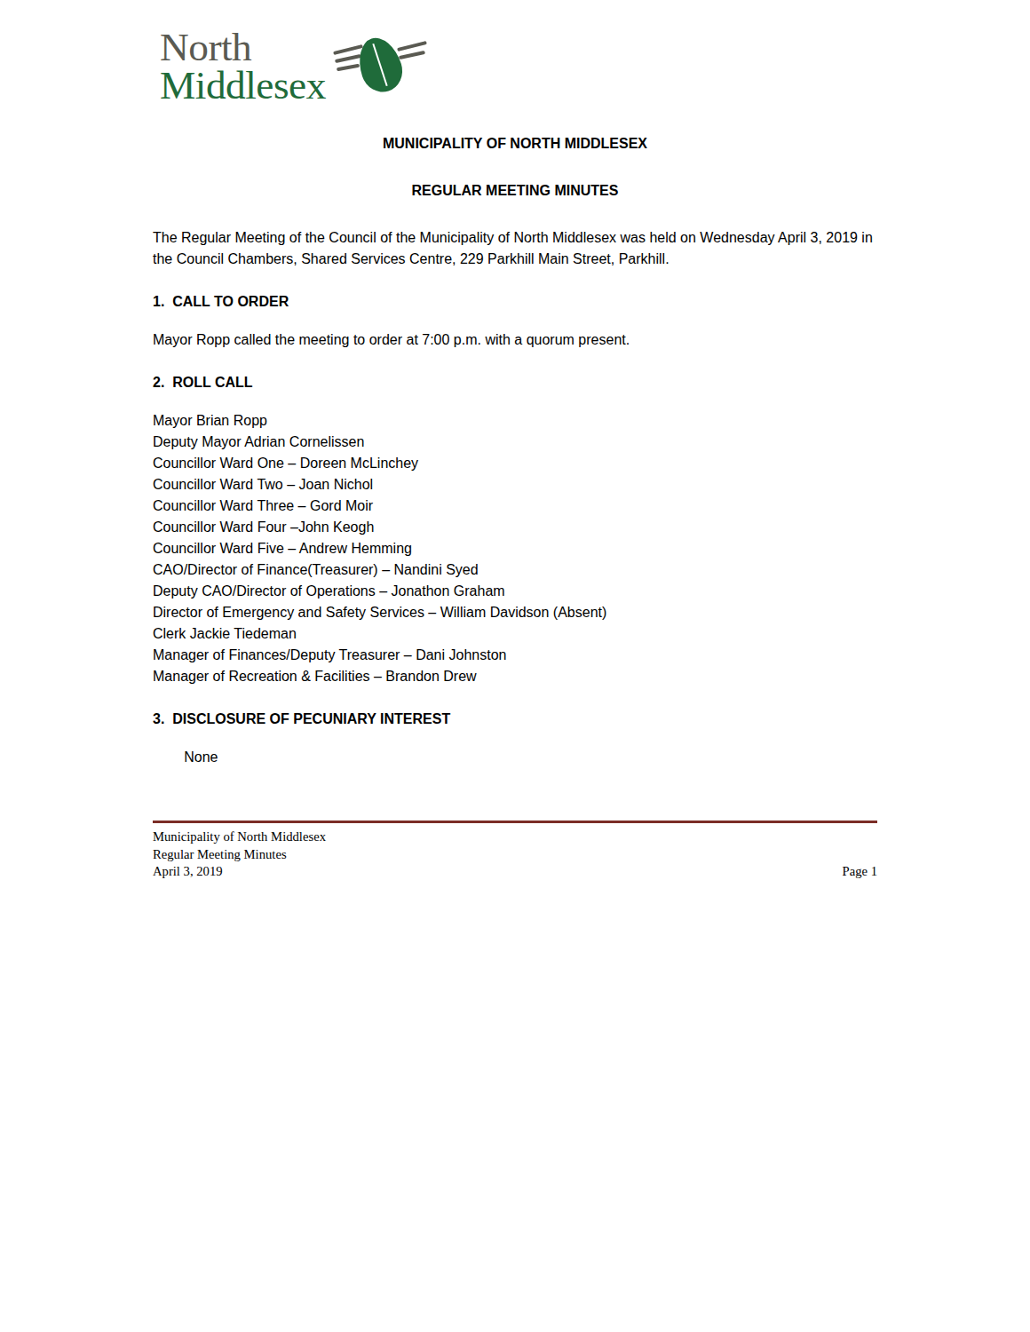North
Middlesex
MUNICIPALITY OF NORTH MIDDLESEX
REGULAR MEETING MINUTES
The Regular Meeting of the Council of the Municipality of North Middlesex was held on Wednesday April 3, 2019 in the Council Chambers, Shared Services Centre, 229 Parkhill Main Street, Parkhill.
1. CALL TO ORDER
Mayor Ropp called the meeting to order at 7:00 p.m. with a quorum present.
2. ROLL CALL
Mayor Brian Ropp
Deputy Mayor Adrian Cornelissen
Councillor Ward One – Doreen McLinchey
Councillor Ward Two – Joan Nichol
Councillor Ward Three – Gord Moir
Councillor Ward Four –John Keogh
Councillor Ward Five – Andrew Hemming
CAO/Director of Finance(Treasurer) – Nandini Syed
Deputy CAO/Director of Operations – Jonathon Graham
Director of Emergency and Safety Services – William Davidson (Absent)
Clerk Jackie Tiedeman
Manager of Finances/Deputy Treasurer – Dani Johnston
Manager of Recreation & Facilities – Brandon Drew
3. DISCLOSURE OF PECUNIARY INTEREST
None
Municipality of North Middlesex
Regular Meeting Minutes
April 3, 2019
Page 1